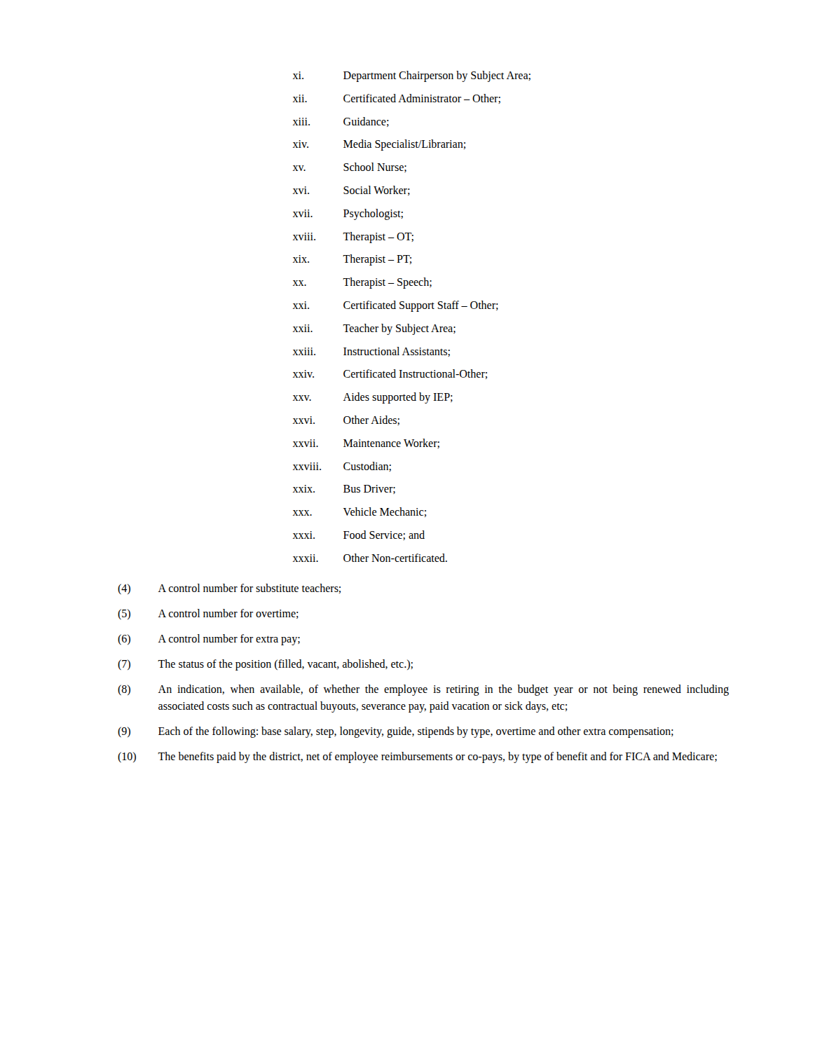xi. Department Chairperson by Subject Area;
xii. Certificated Administrator – Other;
xiii. Guidance;
xiv. Media Specialist/Librarian;
xv. School Nurse;
xvi. Social Worker;
xvii. Psychologist;
xviii. Therapist – OT;
xix. Therapist – PT;
xx. Therapist – Speech;
xxi. Certificated Support Staff – Other;
xxii. Teacher by Subject Area;
xxiii. Instructional Assistants;
xxiv. Certificated Instructional-Other;
xxv. Aides supported by IEP;
xxvi. Other Aides;
xxvii. Maintenance Worker;
xxviii. Custodian;
xxix. Bus Driver;
xxx. Vehicle Mechanic;
xxxi. Food Service; and
xxxii. Other Non-certificated.
(4) A control number for substitute teachers;
(5) A control number for overtime;
(6) A control number for extra pay;
(7) The status of the position (filled, vacant, abolished, etc.);
(8) An indication, when available, of whether the employee is retiring in the budget year or not being renewed including associated costs such as contractual buyouts, severance pay, paid vacation or sick days, etc;
(9) Each of the following: base salary, step, longevity, guide, stipends by type, overtime and other extra compensation;
(10) The benefits paid by the district, net of employee reimbursements or co-pays, by type of benefit and for FICA and Medicare;